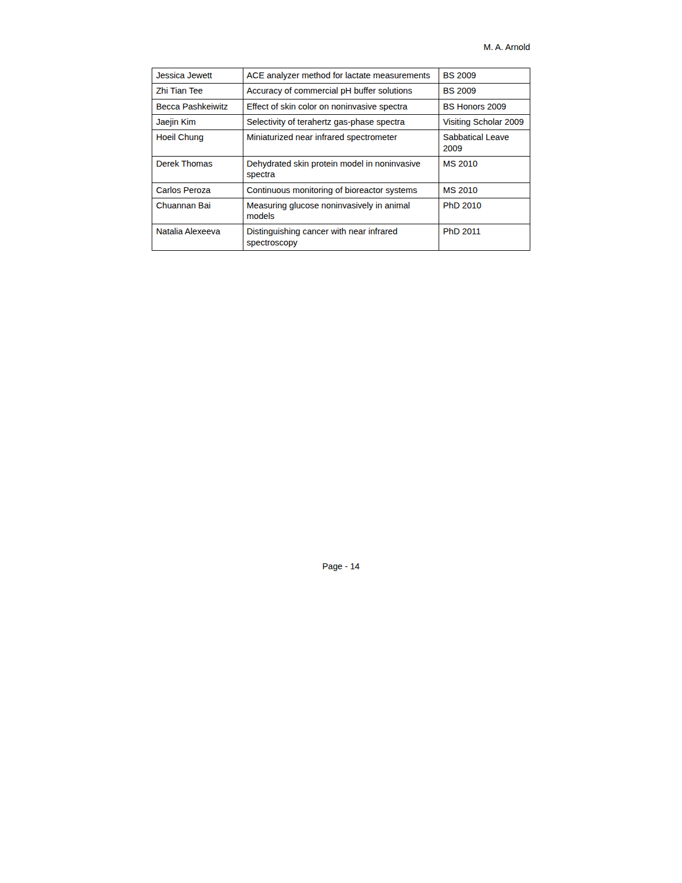M. A. Arnold
| Jessica Jewett | ACE analyzer method for lactate measurements | BS 2009 |
| Zhi Tian Tee | Accuracy of commercial pH buffer solutions | BS 2009 |
| Becca Pashkeiwitz | Effect of skin color on noninvasive spectra | BS Honors 2009 |
| Jaejin Kim | Selectivity of terahertz gas-phase spectra | Visiting Scholar 2009 |
| Hoeil Chung | Miniaturized near infrared spectrometer | Sabbatical Leave 2009 |
| Derek Thomas | Dehydrated skin protein model in noninvasive spectra | MS 2010 |
| Carlos Peroza | Continuous monitoring of bioreactor systems | MS 2010 |
| Chuannan Bai | Measuring glucose noninvasively in animal models | PhD 2010 |
| Natalia Alexeeva | Distinguishing cancer with near infrared spectroscopy | PhD 2011 |
Page - 14